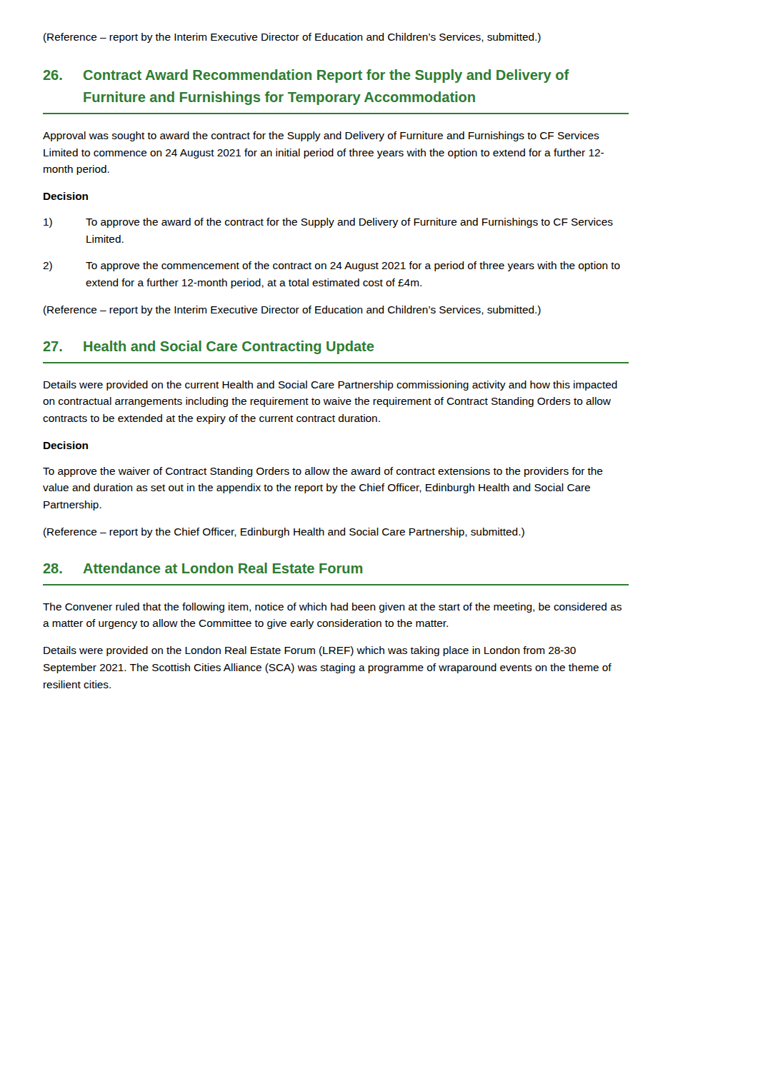(Reference – report by the Interim Executive Director of Education and Children’s Services, submitted.)
26. Contract Award Recommendation Report for the Supply and Delivery of Furniture and Furnishings for Temporary Accommodation
Approval was sought to award the contract for the Supply and Delivery of Furniture and Furnishings to CF Services Limited to commence on 24 August 2021 for an initial period of three years with the option to extend for a further 12-month period.
Decision
1)
To approve the award of the contract for the Supply and Delivery of Furniture and Furnishings to CF Services Limited.
2)
To approve the commencement of the contract on 24 August 2021 for a period of three years with the option to extend for a further 12-month period, at a total estimated cost of £4m.
(Reference – report by the Interim Executive Director of Education and Children’s Services, submitted.)
27. Health and Social Care Contracting Update
Details were provided on the current Health and Social Care Partnership commissioning activity and how this impacted on contractual arrangements including the requirement to waive the requirement of Contract Standing Orders to allow contracts to be extended at the expiry of the current contract duration.
Decision
To approve the waiver of Contract Standing Orders to allow the award of contract extensions to the providers for the value and duration as set out in the appendix to the report by the Chief Officer, Edinburgh Health and Social Care Partnership.
(Reference – report by the Chief Officer, Edinburgh Health and Social Care Partnership, submitted.)
28. Attendance at London Real Estate Forum
The Convener ruled that the following item, notice of which had been given at the start of the meeting, be considered as a matter of urgency to allow the Committee to give early consideration to the matter.
Details were provided on the London Real Estate Forum (LREF) which was taking place in London from 28-30 September 2021. The Scottish Cities Alliance (SCA) was staging a programme of wraparound events on the theme of resilient cities.